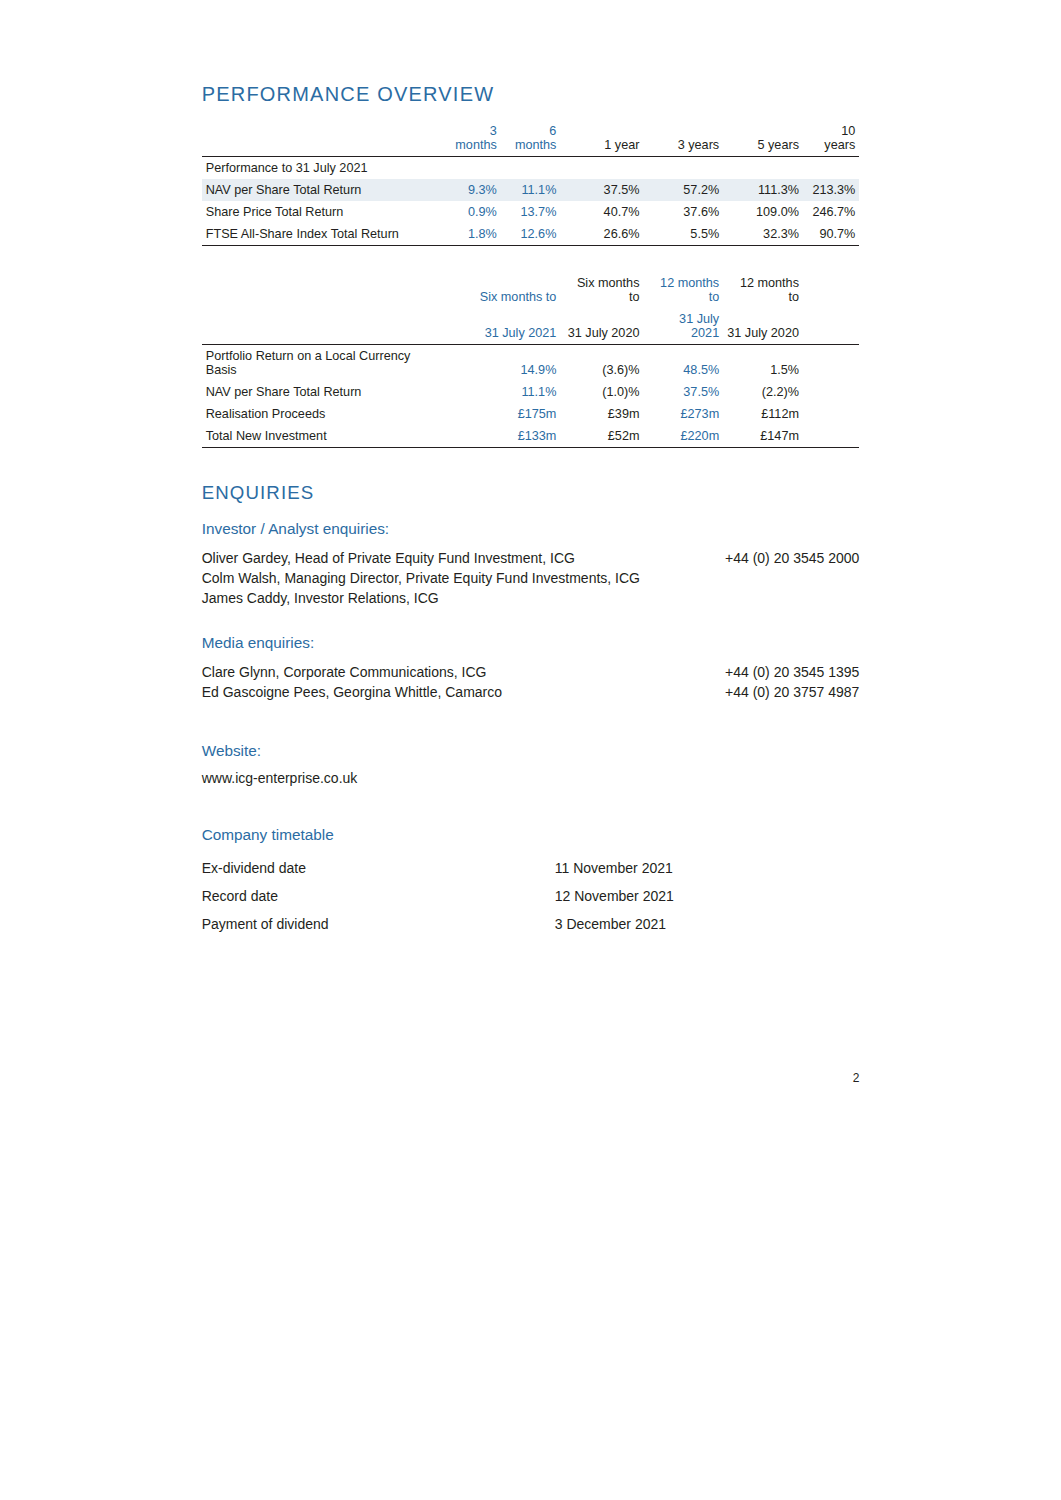PERFORMANCE OVERVIEW
| | 3 months | 6 months | 1 year | 3 years | 5 years | 10 years |
| --- | --- | --- | --- | --- | --- | --- |
| Performance to 31 July 2021 | | | | | | |
| NAV per Share Total Return | 9.3% | 11.1% | 37.5% | 57.2% | 111.3% | 213.3% |
| Share Price Total Return | 0.9% | 13.7% | 40.7% | 37.6% | 109.0% | 246.7% |
| FTSE All-Share Index Total Return | 1.8% | 12.6% | 26.6% | 5.5% | 32.3% | 90.7% |
| | Six months to | Six months to | 12 months to | 12 months to | |
| | 31 July 2021 | 31 July 2020 | 31 July 2021 | 31 July 2020 | |
| Portfolio Return on a Local Currency Basis | 14.9% | (3.6)% | 48.5% | 1.5% | |
| NAV per Share Total Return | 11.1% | (1.0)% | 37.5% | (2.2)% | |
| Realisation Proceeds | £175m | £39m | £273m | £112m | |
| Total New Investment | £133m | £52m | £220m | £147m | |
ENQUIRIES
Investor / Analyst enquiries:
| Oliver Gardey, Head of Private Equity Fund Investment, ICG | +44 (0) 20 3545 2000 |
| Colm Walsh, Managing Director, Private Equity Fund Investments, ICG | |
| James Caddy, Investor Relations, ICG | |
Media enquiries:
| Clare Glynn, Corporate Communications, ICG | +44 (0) 20 3545 1395 |
| Ed Gascoigne Pees, Georgina Whittle, Camarco | +44 (0) 20 3757 4987 |
Website:
www.icg-enterprise.co.uk
Company timetable
| Ex-dividend date | 11 November 2021 |
| Record date | 12 November 2021 |
| Payment of dividend | 3 December 2021 |
2